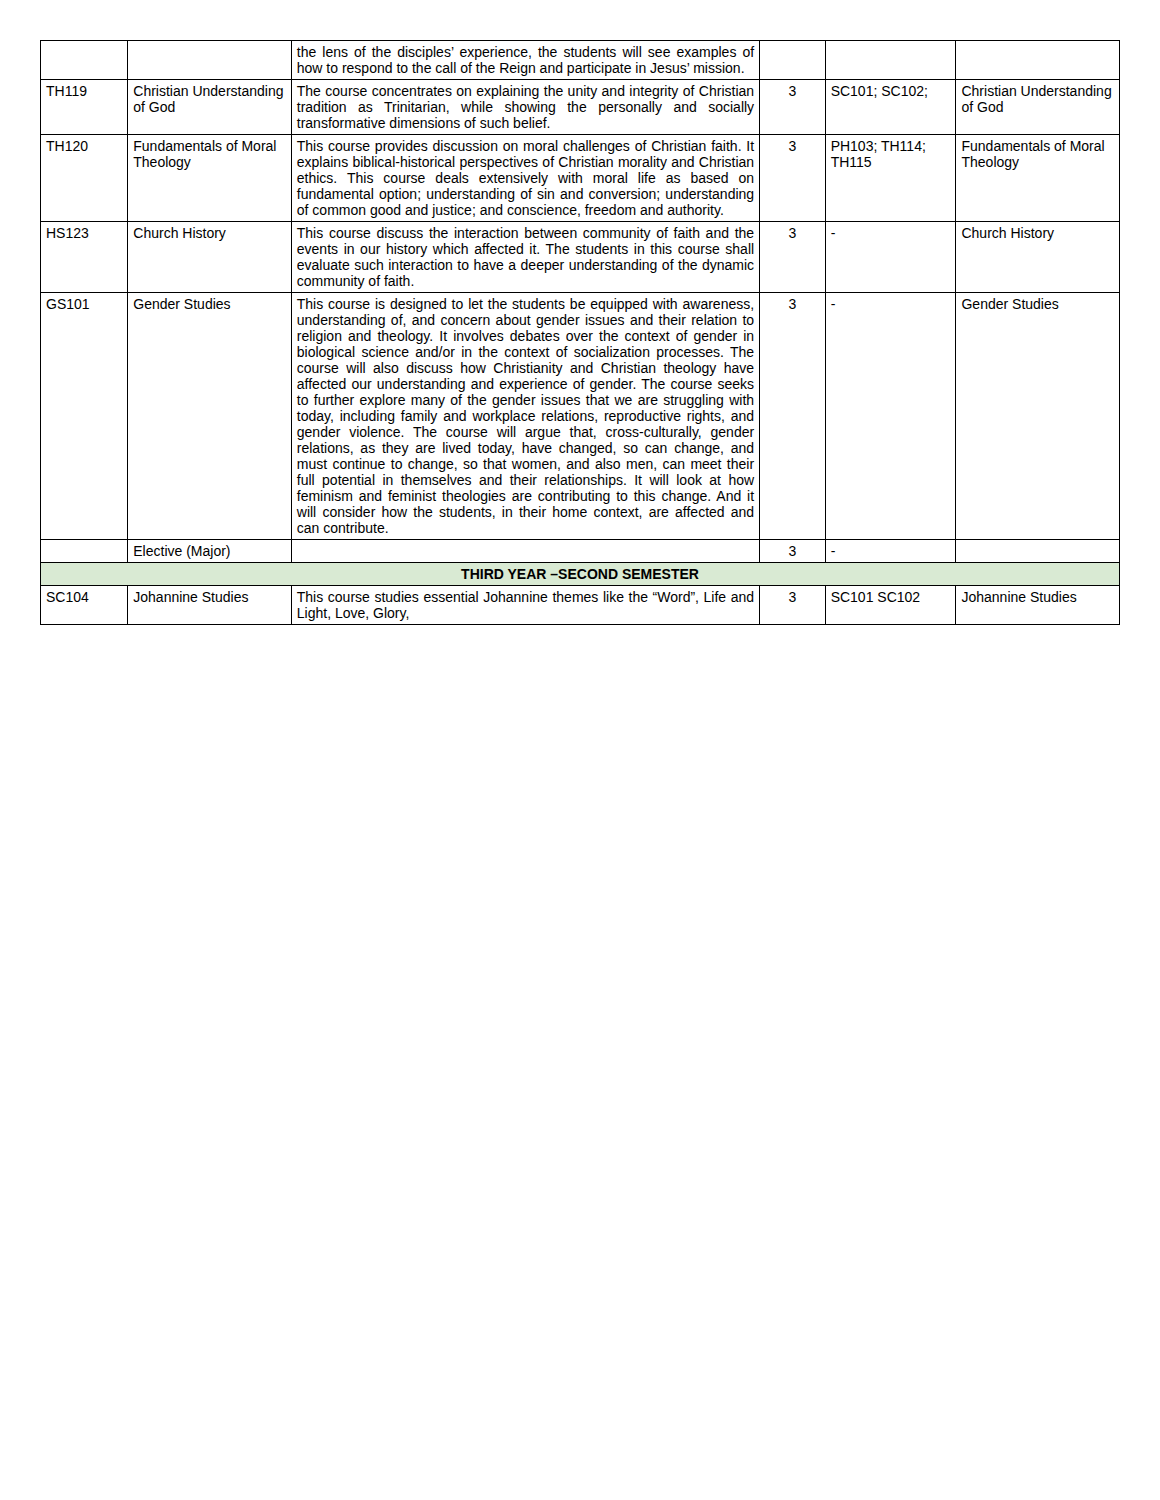| | | the lens of the disciples’ experience, the students will see examples of how to respond to the call of the Reign and participate in Jesus’ mission. | | | |
| TH119 | Christian Understanding of God | The course concentrates on explaining the unity and integrity of Christian tradition as Trinitarian, while showing the personally and socially transformative dimensions of such belief. | 3 | SC101; SC102; | Christian Understanding of God |
| TH120 | Fundamentals of Moral Theology | This course provides discussion on moral challenges of Christian faith. It explains biblical-historical perspectives of Christian morality and Christian ethics. This course deals extensively with moral life as based on fundamental option; understanding of sin and conversion; understanding of common good and justice; and conscience, freedom and authority. | 3 | PH103; TH114; TH115 | Fundamentals of Moral Theology |
| HS123 | Church History | This course discuss the interaction between community of faith and the events in our history which affected it. The students in this course shall evaluate such interaction to have a deeper understanding of the dynamic community of faith. | 3 | - | Church History |
| GS101 | Gender Studies | This course is designed to let the students be equipped with awareness, understanding of, and concern about gender issues and their relation to religion and theology. It involves debates over the context of gender in biological science and/or in the context of socialization processes. The course will also discuss how Christianity and Christian theology have affected our understanding and experience of gender. The course seeks to further explore many of the gender issues that we are struggling with today, including family and workplace relations, reproductive rights, and gender violence. The course will argue that, cross-culturally, gender relations, as they are lived today, have changed, so can change, and must continue to change, so that women, and also men, can meet their full potential in themselves and their relationships. It will look at how feminism and feminist theologies are contributing to this change. And it will consider how the students, in their home context, are affected and can contribute. | 3 | - | Gender Studies |
| | Elective (Major) | | 3 | - | |
| THIRD YEAR –SECOND SEMESTER |
| SC104 | Johannine Studies | This course studies essential Johannine themes like the “Word”, Life and Light, Love, Glory, | 3 | SC101 SC102 | Johannine Studies |